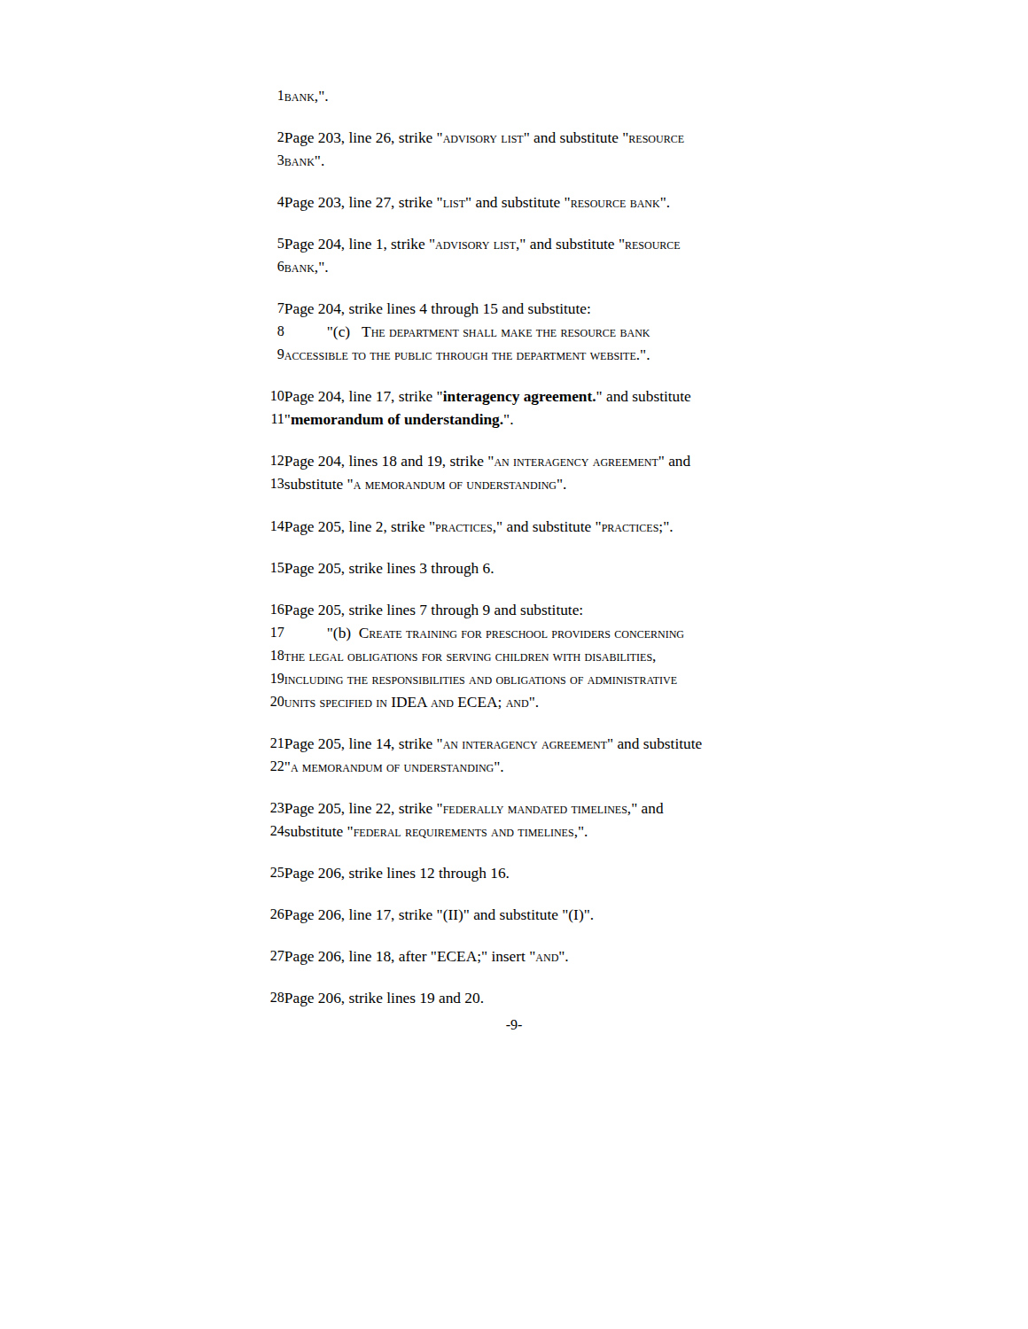| 1 | bank ,". |
| 2 | Page 203, line 26, strike " advisory list " and substitute " resource |
| 3 | bank ". |
| 4 | Page 203, line 27, strike " list " and substitute " resource bank ". |
| 5 | Page 204, line 1, strike " advisory list ," and substitute " resource |
| 6 | bank ,". |
| 7 | Page 204, strike lines 4 through 15 and substitute: |
| 8 | "(c) The department shall make the resource bank |
| 9 | accessible to the public through the department website .". |
| 10 | Page 204, line 17, strike " interagency agreement. " and substitute |
| 11 | " memorandum of understanding. ". |
| 12 | Page 204, lines 18 and 19, strike " an interagency agreement " and |
| 13 | substitute " a memorandum of understanding ". |
| 14 | Page 205, line 2, strike " practices ," and substitute " practices ;". |
| 15 | Page 205, strike lines 3 through 6. |
| 16 | Page 205, strike lines 7 through 9 and substitute: |
| 17 | "(b) Create training for preschool providers concerning |
| 18 | the legal obligations for serving children with disabilities, |
| 19 | including the responsibilities and obligations of administrative |
| 20 | units specified in IDEA and ECEA; and ". |
| 21 | Page 205, line 14, strike " an interagency agreement " and substitute |
| 22 | " a memorandum of understanding ". |
| 23 | Page 205, line 22, strike " federally mandated timelines ," and |
| 24 | substitute " federal requirements and timelines ,". |
| 25 | Page 206, strike lines 12 through 16. |
| 26 | Page 206, line 17, strike "(II)" and substitute "(I)". |
| 27 | Page 206, line 18, after "ECEA;" insert " and ". |
| 28 | Page 206, strike lines 19 and 20. |
-9-